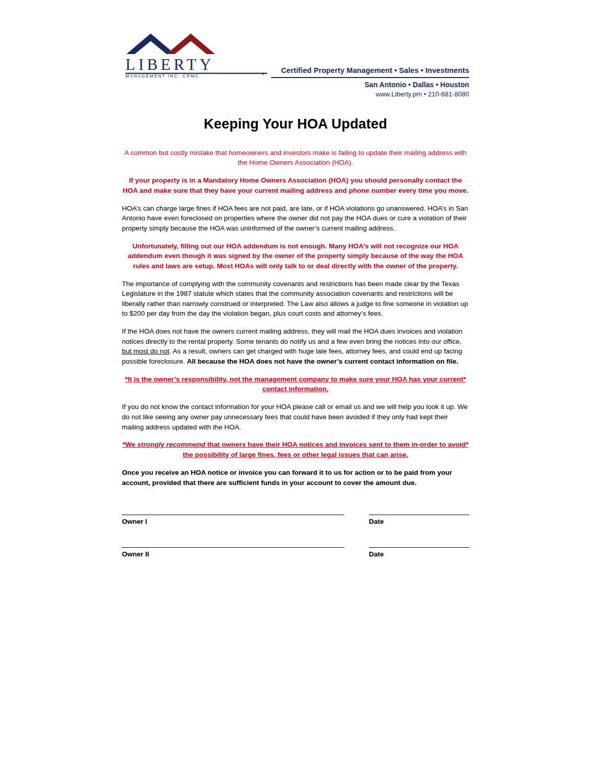LIBERTY MANAGEMENT INC, CRMC ®
Certified Property Management • Sales • Investments San Antonio • Dallas • Houston www.Liberty.pm • 210-681-8080
Keeping Your HOA Updated
A common but costly mistake that homeowners and investors make is failing to update their mailing address with the Home Owners Association (HOA).
If your property is in a Mandatory Home Owners Association (HOA) you should personally contact the HOA and make sure that they have your current mailing address and phone number every time you move.
HOA’s can charge large fines if HOA fees are not paid, are late, or if HOA violations go unanswered. HOA’s in San Antonio have even foreclosed on properties where the owner did not pay the HOA dues or cure a violation of their property simply because the HOA was uninformed of the owner’s current mailing address.
Unfortunately, filling out our HOA addendum is not enough. Many HOA’s will not recognize our HOA addendum even though it was signed by the owner of the property simply because of the way the HOA rules and laws are setup. Most HOAs will only talk to or deal directly with the owner of the property.
The importance of complying with the community covenants and restrictions has been made clear by the Texas Legislature in the 1987 statute which states that the community association covenants and restrictions will be liberally rather than narrowly construed or interpreted. The Law also allows a judge to fine someone in violation up to $200 per day from the day the violation began, plus court costs and attorney’s fees.
If the HOA does not have the owners current mailing address, they will mail the HOA dues invoices and violation notices directly to the rental property. Some tenants do notify us and a few even bring the notices into our office, but most do not. As a result, owners can get charged with huge late fees, attorney fees, and could end up facing possible foreclosure. All because the HOA does not have the owner’s current contact information on file.
*It is the owner’s responsibility, not the management company to make sure your HOA has your current* contact information.
If you do not know the contact information for your HOA please call or email us and we will help you look it up. We do not like seeing any owner pay unnecessary fees that could have been avoided if they only had kept their mailing address updated with the HOA.
*We strongly recommend that owners have their HOA notices and invoices sent to them in-order to avoid* the possibility of large fines, fees or other legal issues that can arise.
Once you receive an HOA notice or invoice you can forward it to us for action or to be paid from your account, provided that there are sufficient funds in your account to cover the amount due.
Owner I
Date
Owner II
Date